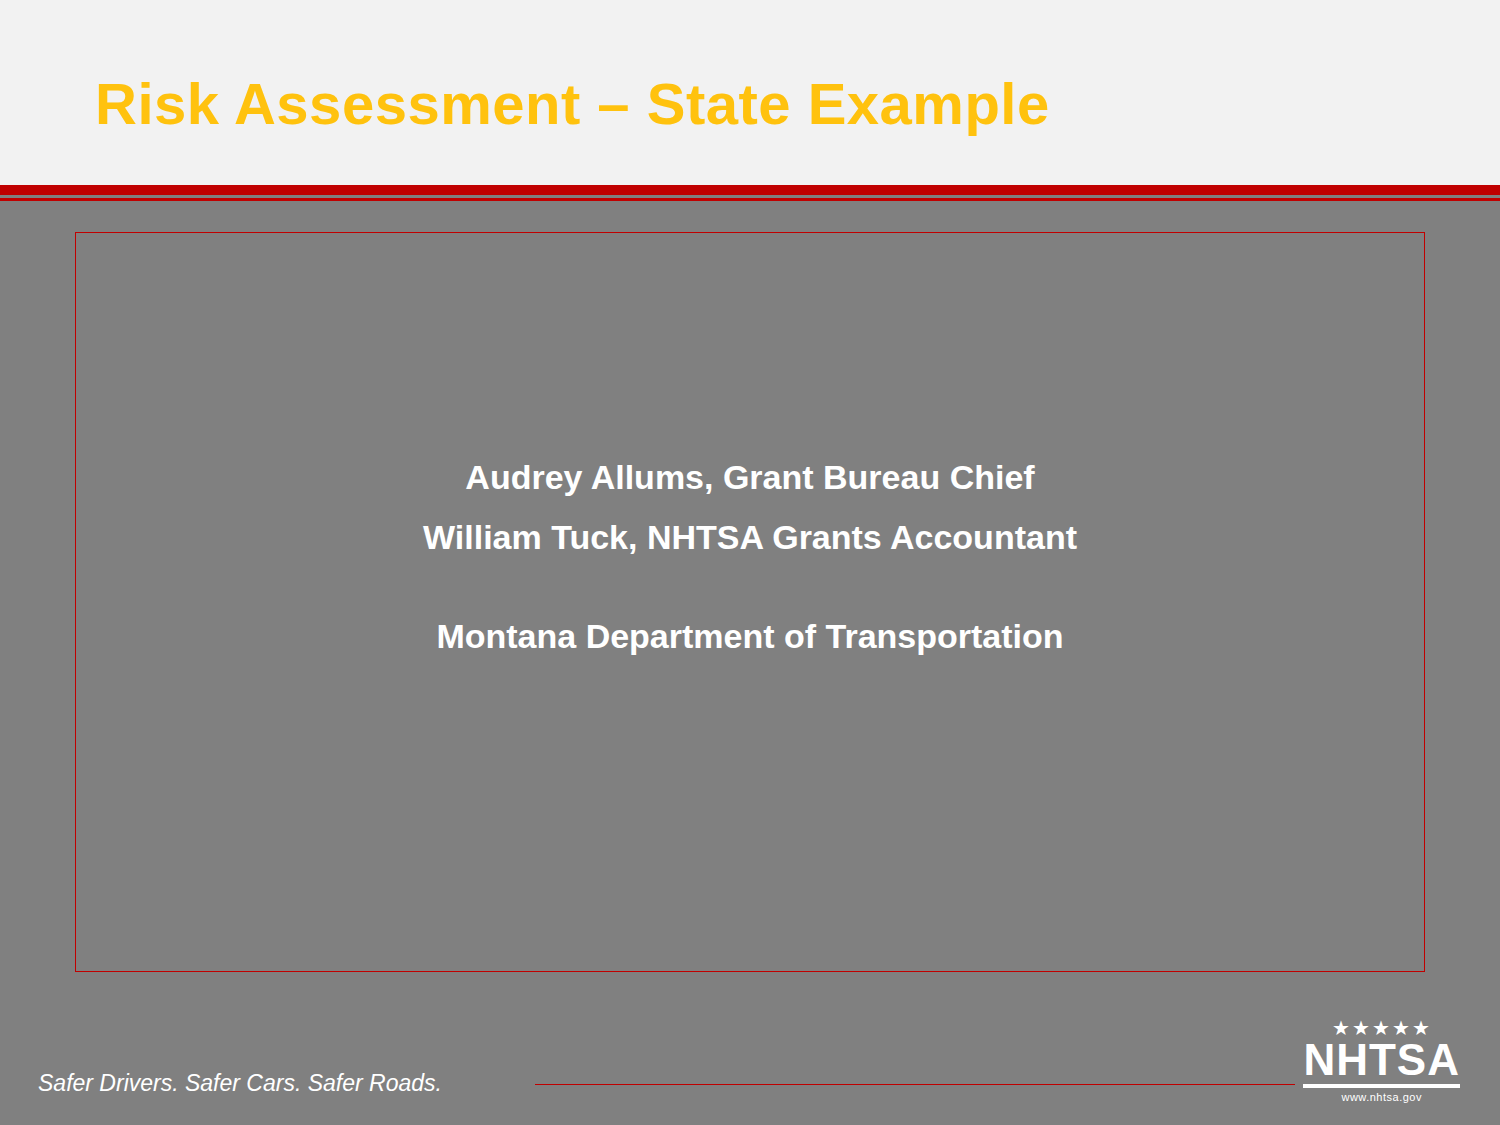Risk Assessment – State Example
Audrey Allums, Grant Bureau Chief
William Tuck, NHTSA Grants Accountant Montana Department of Transportation
Safer Drivers. Safer Cars. Safer Roads.
★★★★★
NHTSA
www.nhtsa.gov